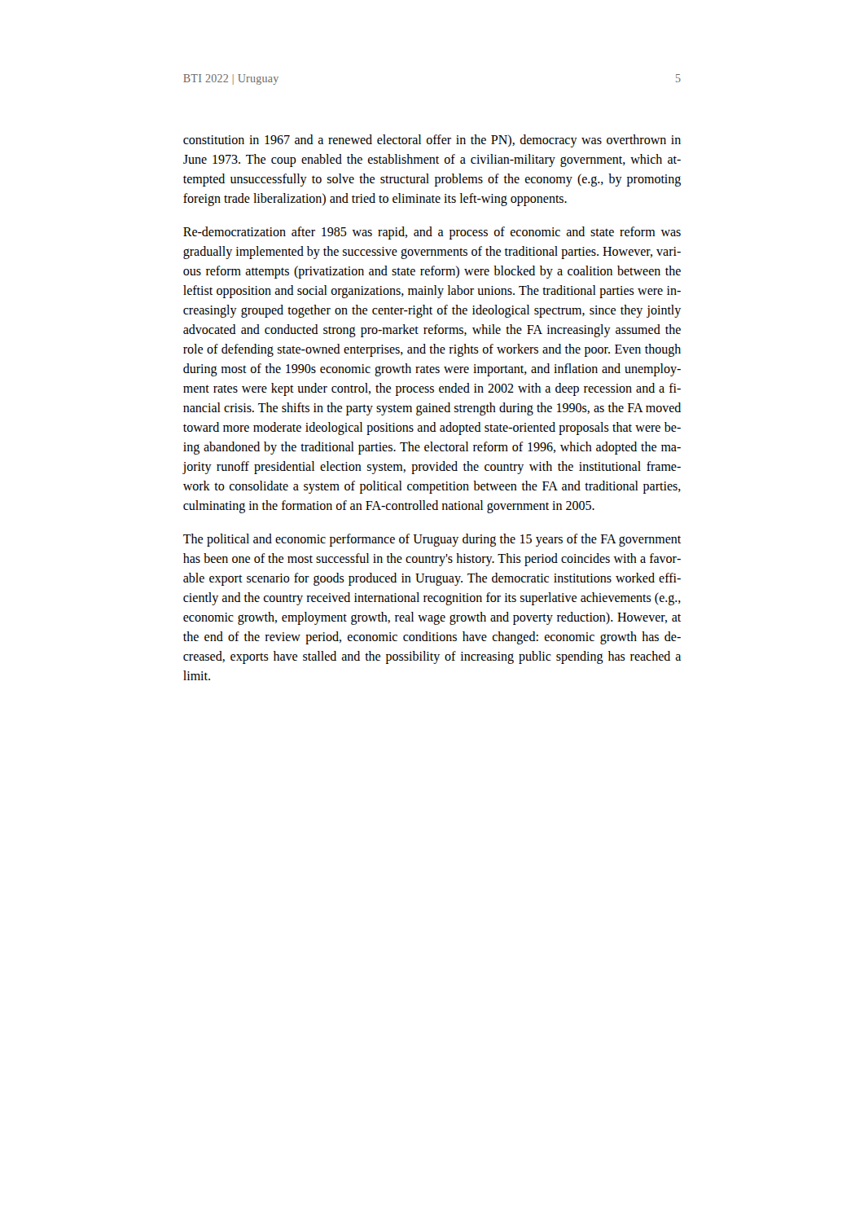BTI 2022 | Uruguay 5
constitution in 1967 and a renewed electoral offer in the PN), democracy was overthrown in June 1973. The coup enabled the establishment of a civilian-military government, which attempted unsuccessfully to solve the structural problems of the economy (e.g., by promoting foreign trade liberalization) and tried to eliminate its left-wing opponents.
Re-democratization after 1985 was rapid, and a process of economic and state reform was gradually implemented by the successive governments of the traditional parties. However, various reform attempts (privatization and state reform) were blocked by a coalition between the leftist opposition and social organizations, mainly labor unions. The traditional parties were increasingly grouped together on the center-right of the ideological spectrum, since they jointly advocated and conducted strong pro-market reforms, while the FA increasingly assumed the role of defending state-owned enterprises, and the rights of workers and the poor. Even though during most of the 1990s economic growth rates were important, and inflation and unemployment rates were kept under control, the process ended in 2002 with a deep recession and a financial crisis. The shifts in the party system gained strength during the 1990s, as the FA moved toward more moderate ideological positions and adopted state-oriented proposals that were being abandoned by the traditional parties. The electoral reform of 1996, which adopted the majority runoff presidential election system, provided the country with the institutional framework to consolidate a system of political competition between the FA and traditional parties, culminating in the formation of an FA-controlled national government in 2005.
The political and economic performance of Uruguay during the 15 years of the FA government has been one of the most successful in the country's history. This period coincides with a favorable export scenario for goods produced in Uruguay. The democratic institutions worked efficiently and the country received international recognition for its superlative achievements (e.g., economic growth, employment growth, real wage growth and poverty reduction). However, at the end of the review period, economic conditions have changed: economic growth has decreased, exports have stalled and the possibility of increasing public spending has reached a limit.